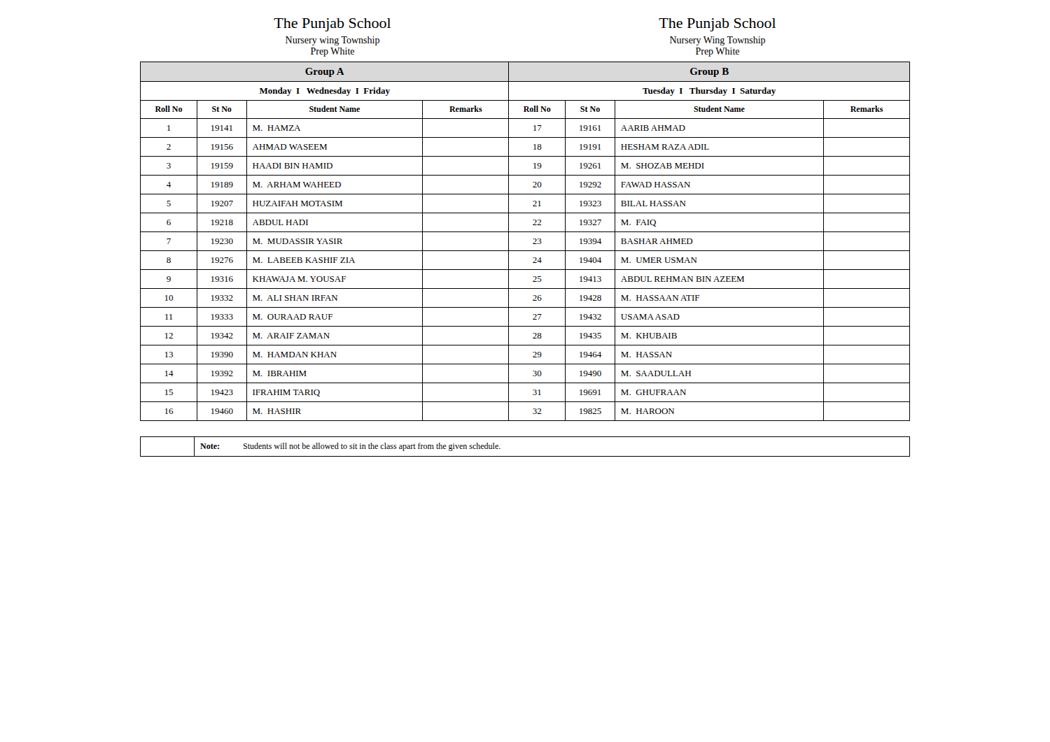The Punjab School
Nursery wing Township
Prep White
The Punjab School
Nursery Wing Township
Prep White
| Group A | Group B |
| --- | --- |
| Monday I Wednesday I Friday | Tuesday I Thursday I Saturday |
| Roll No | St No | Student Name | Remarks | Roll No | St No | Student Name | Remarks |
| 1 | 19141 | M. HAMZA | | 17 | 19161 | AARIB AHMAD | |
| 2 | 19156 | AHMAD WASEEM | | 18 | 19191 | HESHAM RAZA ADIL | |
| 3 | 19159 | HAADI BIN HAMID | | 19 | 19261 | M. SHOZAB MEHDI | |
| 4 | 19189 | M. ARHAM WAHEED | | 20 | 19292 | FAWAD HASSAN | |
| 5 | 19207 | HUZAIFAH MOTASIM | | 21 | 19323 | BILAL HASSAN | |
| 6 | 19218 | ABDUL HADI | | 22 | 19327 | M. FAIQ | |
| 7 | 19230 | M. MUDASSIR YASIR | | 23 | 19394 | BASHAR AHMED | |
| 8 | 19276 | M. LABEEB KASHIF ZIA | | 24 | 19404 | M. UMER USMAN | |
| 9 | 19316 | KHAWAJA M. YOUSAF | | 25 | 19413 | ABDUL REHMAN BIN AZEEM | |
| 10 | 19332 | M. ALI SHAN IRFAN | | 26 | 19428 | M. HASSAAN ATIF | |
| 11 | 19333 | M. OURAAD RAUF | | 27 | 19432 | USAMA ASAD | |
| 12 | 19342 | M. ARAIF ZAMAN | | 28 | 19435 | M. KHUBAIB | |
| 13 | 19390 | M. HAMDAN KHAN | | 29 | 19464 | M. HASSAN | |
| 14 | 19392 | M. IBRAHIM | | 30 | 19490 | M. SAADULLAH | |
| 15 | 19423 | IFRAHIM TARIQ | | 31 | 19691 | M. GHUFRAAN | |
| 16 | 19460 | M. HASHIR | | 32 | 19825 | M. HAROON | |
| | Note: Students will not be allowed to sit in the class apart from the given schedule. |